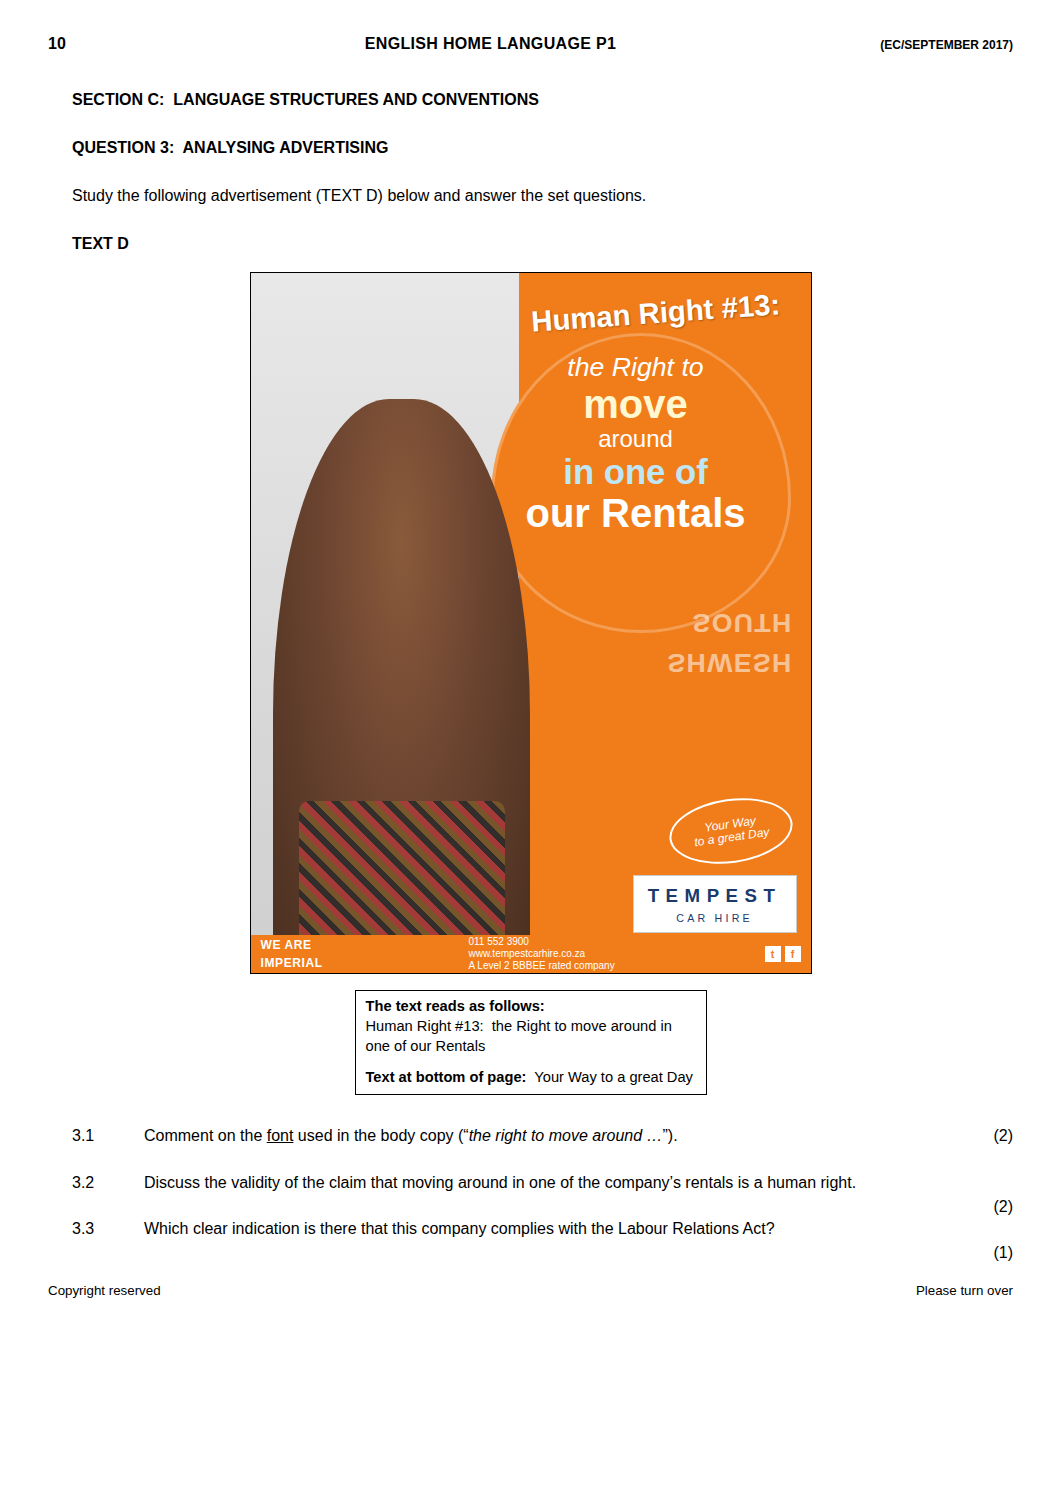10
ENGLISH HOME LANGUAGE P1
(EC/SEPTEMBER 2017)
SECTION C: LANGUAGE STRUCTURES AND CONVENTIONS
QUESTION 3: ANALYSING ADVERTISING
Study the following advertisement (TEXT D) below and answer the set questions.
TEXT D
Human Right #13:
the Right to move around in one of our Rentals
SHWESH
SOUTH
Your Way
to a great Day
TEMPEST
CAR HIRE
WE ARE
IMPERIAL
011 552 3900
www.tempestcarhire.co.za
A Level 2 BBBEE rated company
tf
The text reads as follows:
Human Right #13: the Right to move around in one of our Rentals
Text at bottom of page: Your Way to a great Day
3.1 Comment on the font used in the body copy (“the right to move around …”).(2)
3.2 Discuss the validity of the claim that moving around in one of the company’s rentals is a human right.(2)
3.3 Which clear indication is there that this company complies with the Labour Relations Act?(1)
Copyright reserved
Please turn over